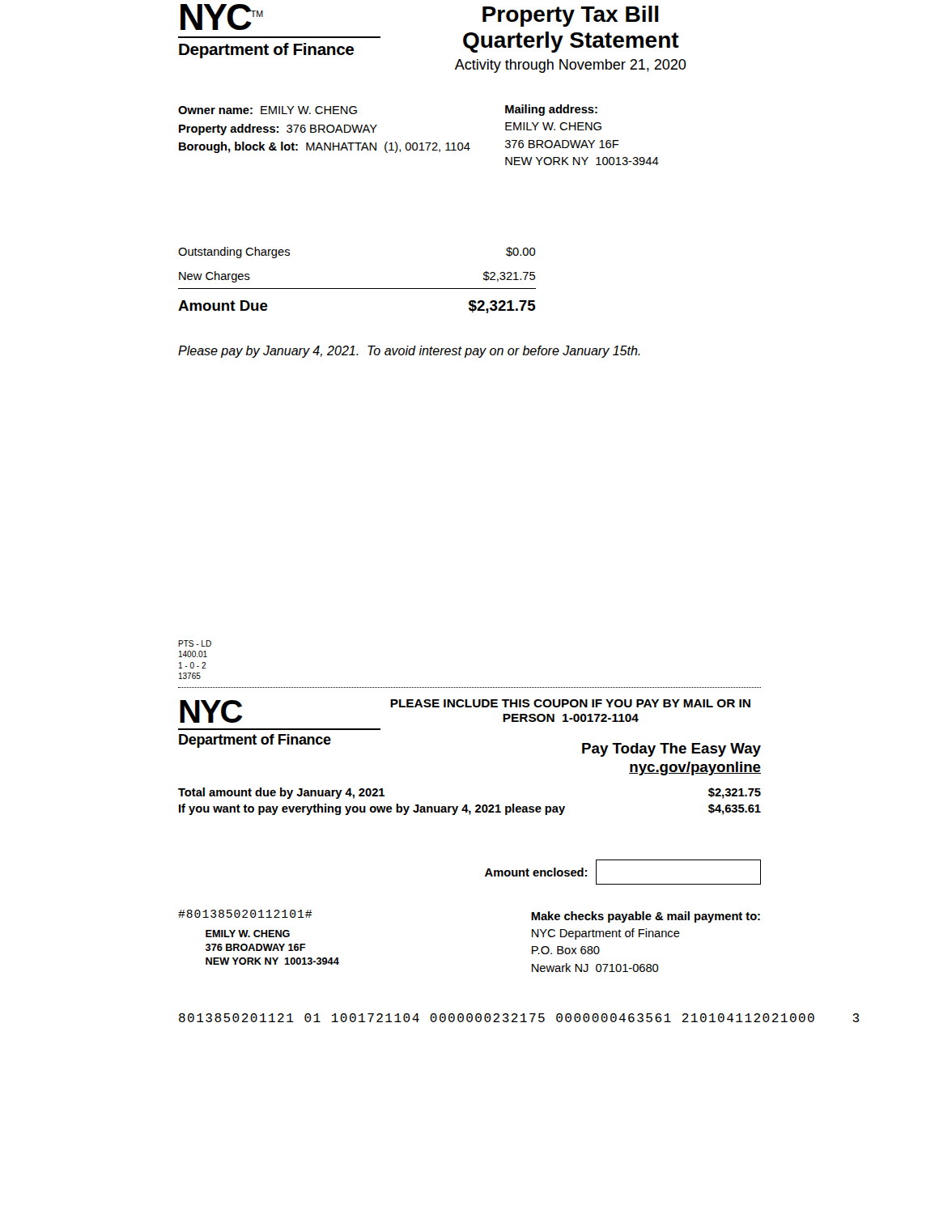NYCTM
Department of Finance
Property Tax Bill
Quarterly Statement
Activity through November 21, 2020
Owner name: EMILY W. CHENG
Property address: 376 BROADWAY
Borough, block & lot: MANHATTAN (1), 00172, 1104
Mailing address:
EMILY W. CHENG
376 BROADWAY 16F
NEW YORK NY 10013-3944
| Outstanding Charges | $0.00 |
| New Charges | $2,321.75 |
| Amount Due | $2,321.75 |
Please pay by January 4, 2021. To avoid interest pay on or before January 15th.
PTS - LD
1400.01
1 - 0 - 2
13765
NYC
Department of Finance
PLEASE INCLUDE THIS COUPON IF YOU PAY BY MAIL OR IN PERSON 1-00172-1104
Pay Today The Easy Way
nyc.gov/payonline
| Total amount due by January 4, 2021 | $2,321.75 |
| If you want to pay everything you owe by January 4, 2021 please pay | $4,635.61 |
Amount enclosed:
#801385020112101#
EMILY W. CHENG
376 BROADWAY 16F
NEW YORK NY 10013-3944
Make checks payable & mail payment to:
NYC Department of Finance
P.O. Box 680
Newark NJ 07101-0680
8013850201121 01 1001721104 0000000232175 0000000463561 210104112021000 3